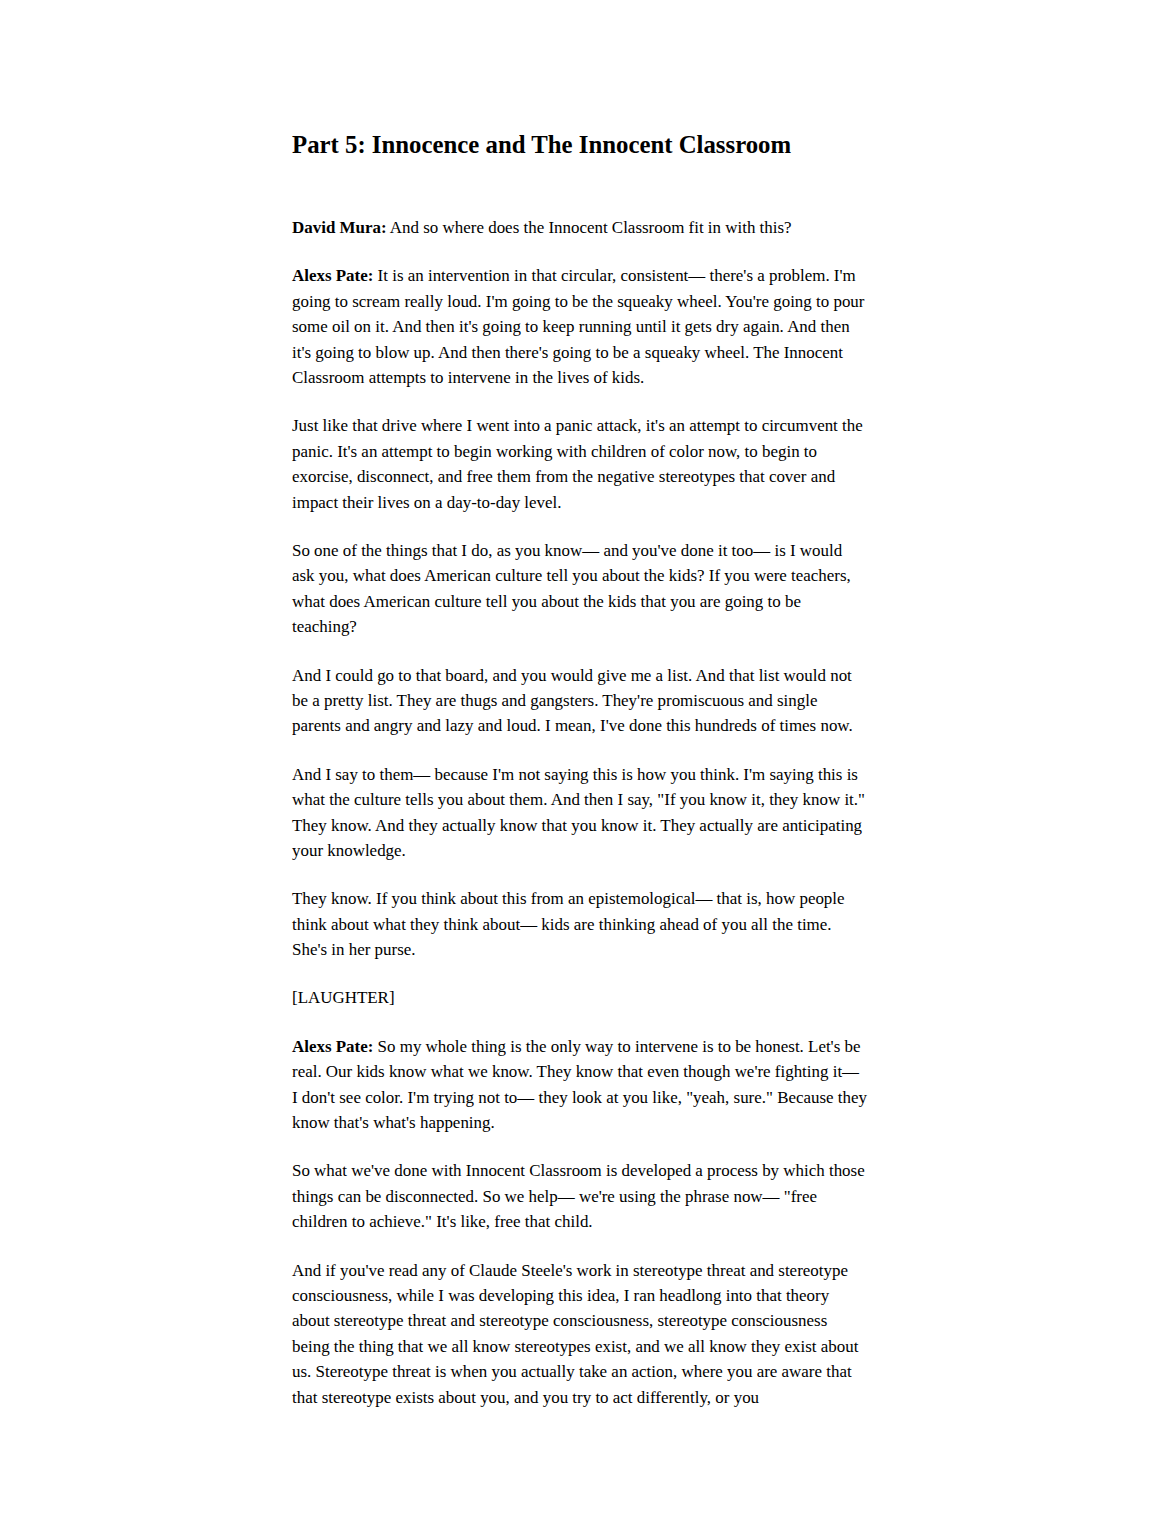Part 5: Innocence and The Innocent Classroom
David Mura: And so where does the Innocent Classroom fit in with this?
Alexs Pate: It is an intervention in that circular, consistent— there's a problem. I'm going to scream really loud. I'm going to be the squeaky wheel. You're going to pour some oil on it. And then it's going to keep running until it gets dry again. And then it's going to blow up. And then there's going to be a squeaky wheel. The Innocent Classroom attempts to intervene in the lives of kids.
Just like that drive where I went into a panic attack, it's an attempt to circumvent the panic. It's an attempt to begin working with children of color now, to begin to exorcise, disconnect, and free them from the negative stereotypes that cover and impact their lives on a day-to-day level.
So one of the things that I do, as you know— and you've done it too— is I would ask you, what does American culture tell you about the kids? If you were teachers, what does American culture tell you about the kids that you are going to be teaching?
And I could go to that board, and you would give me a list. And that list would not be a pretty list. They are thugs and gangsters. They're promiscuous and single parents and angry and lazy and loud. I mean, I've done this hundreds of times now.
And I say to them— because I'm not saying this is how you think. I'm saying this is what the culture tells you about them. And then I say, "If you know it, they know it." They know. And they actually know that you know it. They actually are anticipating your knowledge.
They know. If you think about this from an epistemological— that is, how people think about what they think about— kids are thinking ahead of you all the time. She's in her purse.
[LAUGHTER]
Alexs Pate: So my whole thing is the only way to intervene is to be honest. Let's be real. Our kids know what we know. They know that even though we're fighting it— I don't see color. I'm trying not to— they look at you like, "yeah, sure." Because they know that's what's happening.
So what we've done with Innocent Classroom is developed a process by which those things can be disconnected. So we help— we're using the phrase now— "free children to achieve." It's like, free that child.
And if you've read any of Claude Steele's work in stereotype threat and stereotype consciousness, while I was developing this idea, I ran headlong into that theory about stereotype threat and stereotype consciousness, stereotype consciousness being the thing that we all know stereotypes exist, and we all know they exist about us. Stereotype threat is when you actually take an action, where you are aware that that stereotype exists about you, and you try to act differently, or you